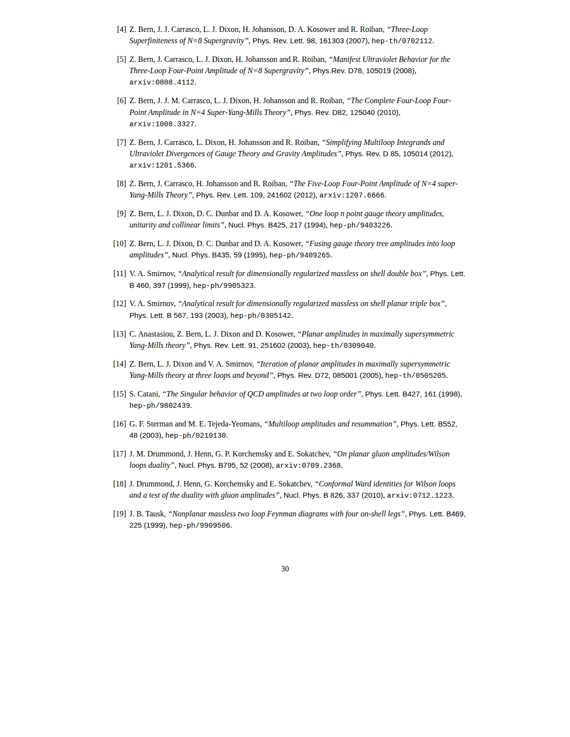Z. Bern, J. J. Carrasco, L. J. Dixon, H. Johansson, D. A. Kosower and R. Roiban, “Three-Loop Superfiniteness of N=8 Supergravity”, Phys. Rev. Lett. 98, 161303 (2007), hep-th/0702112.
Z. Bern, J. Carrasco, L. J. Dixon, H. Johansson and R. Roiban, “Manifest Ultraviolet Behavior for the Three-Loop Four-Point Amplitude of N=8 Supergravity”, Phys.Rev. D78, 105019 (2008), arxiv:0808.4112.
Z. Bern, J. J. M. Carrasco, L. J. Dixon, H. Johansson and R. Roiban, “The Complete Four-Loop Four-Point Amplitude in N=4 Super-Yang-Mills Theory”, Phys. Rev. D82, 125040 (2010), arxiv:1008.3327.
Z. Bern, J. Carrasco, L. Dixon, H. Johansson and R. Roiban, “Simplifying Multiloop Integrands and Ultraviolet Divergences of Gauge Theory and Gravity Amplitudes”, Phys. Rev. D 85, 105014 (2012), arxiv:1201.5366.
Z. Bern, J. Carrasco, H. Johansson and R. Roiban, “The Five-Loop Four-Point Amplitude of N=4 super-Yang-Mills Theory”, Phys. Rev. Lett. 109, 241602 (2012), arxiv:1207.6666.
Z. Bern, L. J. Dixon, D. C. Dunbar and D. A. Kosower, “One loop n point gauge theory amplitudes, unitarity and collinear limits”, Nucl. Phys. B425, 217 (1994), hep-ph/9403226.
Z. Bern, L. J. Dixon, D. C. Dunbar and D. A. Kosower, “Fusing gauge theory tree amplitudes into loop amplitudes”, Nucl. Phys. B435, 59 (1995), hep-ph/9409265.
V. A. Smirnov, “Analytical result for dimensionally regularized massless on shell double box”, Phys. Lett. B 460, 397 (1999), hep-ph/9905323.
V. A. Smirnov, “Analytical result for dimensionally regularized massless on shell planar triple box”, Phys. Lett. B 567, 193 (2003), hep-ph/0305142.
C. Anastasiou, Z. Bern, L. J. Dixon and D. Kosower, “Planar amplitudes in maximally supersymmetric Yang-Mills theory”, Phys. Rev. Lett. 91, 251602 (2003), hep-th/0309040.
Z. Bern, L. J. Dixon and V. A. Smirnov, “Iteration of planar amplitudes in maximally supersymmetric Yang-Mills theory at three loops and beyond”, Phys. Rev. D72, 085001 (2005), hep-th/0505205.
S. Catani, “The Singular behavior of QCD amplitudes at two loop order”, Phys. Lett. B427, 161 (1998), hep-ph/9802439.
G. F. Sterman and M. E. Tejeda-Yeomans, “Multiloop amplitudes and resummation”, Phys. Lett. B552, 48 (2003), hep-ph/0210130.
J. M. Drummond, J. Henn, G. P. Korchemsky and E. Sokatchev, “On planar gluon amplitudes/Wilson loops duality”, Nucl. Phys. B795, 52 (2008), arxiv:0709.2368.
J. Drummond, J. Henn, G. Korchemsky and E. Sokatchev, “Conformal Ward identities for Wilson loops and a test of the duality with gluon amplitudes”, Nucl. Phys. B 826, 337 (2010), arxiv:0712.1223.
J. B. Tausk, “Nonplanar massless two loop Feynman diagrams with four on-shell legs”, Phys. Lett. B469, 225 (1999), hep-ph/9909506.
30